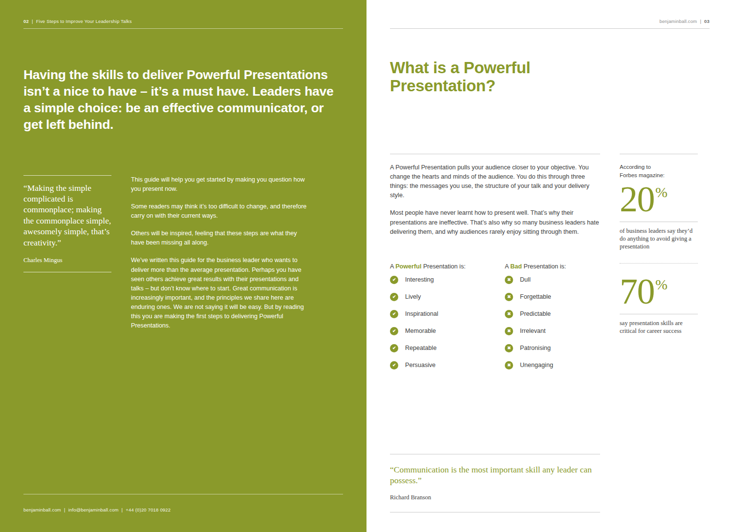02|Five Steps to Improve Your Leadership Talks
Having the skills to deliver Powerful Presentations isn’t a nice to have – it’s a must have. Leaders have a simple choice: be an effective communicator, or get left behind.
“Making the simple complicated is commonplace; making the commonplace simple, awesomely simple, that’s creativity.”
Charles Mingus
This guide will help you get started by making you question how you present now.
Some readers may think it’s too difficult to change, and therefore carry on with their current ways.
Others will be inspired, feeling that these steps are what they have been missing all along.
We’ve written this guide for the business leader who wants to deliver more than the average presentation. Perhaps you have seen others achieve great results with their presentations and talks – but don’t know where to start. Great communication is increasingly important, and the principles we share here are enduring ones. We are not saying it will be easy. But by reading this you are making the first steps to delivering Powerful Presentations.
benjaminball.com|info@benjaminball.com|+44 (0)20 7018 0922
benjaminball.com|03
What is a Powerful Presentation?
A Powerful Presentation pulls your audience closer to your objective. You change the hearts and minds of the audience. You do this through three things: the messages you use, the structure of your talk and your delivery style.
Most people have never learnt how to present well. That’s why their presentations are ineffective. That’s also why so many business leaders hate delivering them, and why audiences rarely enjoy sitting through them.
A Powerful Presentation is:
✔Interesting
✔Lively
✔Inspirational
✔Memorable
✔Repeatable
✔Persuasive
A Bad Presentation is:
✖Dull
✖Forgettable
✖Predictable
✖Irrelevant
✖Patronising
✖Unengaging
According to
Forbes magazine:
20%
of business leaders say they’d do anything to avoid giving a presentation
70%
say presentation skills are critical for career success
“Communication is the most important skill any leader can possess.”
Richard Branson